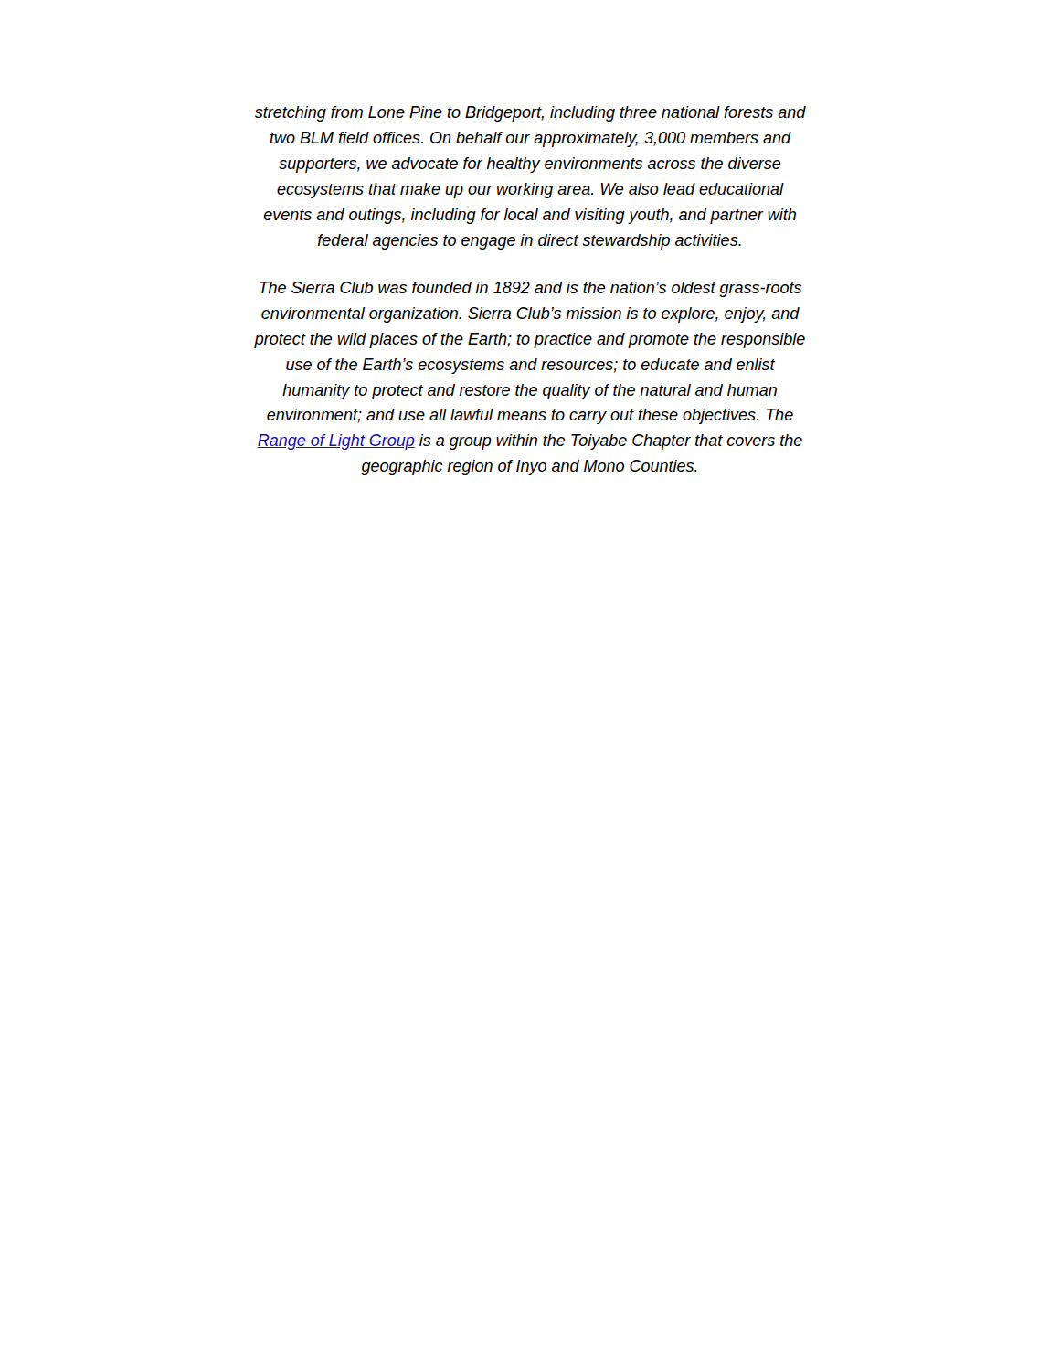stretching from Lone Pine to Bridgeport, including three national forests and two BLM field offices. On behalf our approximately, 3,000 members and supporters, we advocate for healthy environments across the diverse ecosystems that make up our working area. We also lead educational events and outings, including for local and visiting youth, and partner with federal agencies to engage in direct stewardship activities.
The Sierra Club was founded in 1892 and is the nation’s oldest grass-roots environmental organization. Sierra Club’s mission is to explore, enjoy, and protect the wild places of the Earth; to practice and promote the responsible use of the Earth’s ecosystems and resources; to educate and enlist humanity to protect and restore the quality of the natural and human environment; and use all lawful means to carry out these objectives. The Range of Light Group is a group within the Toiyabe Chapter that covers the geographic region of Inyo and Mono Counties.